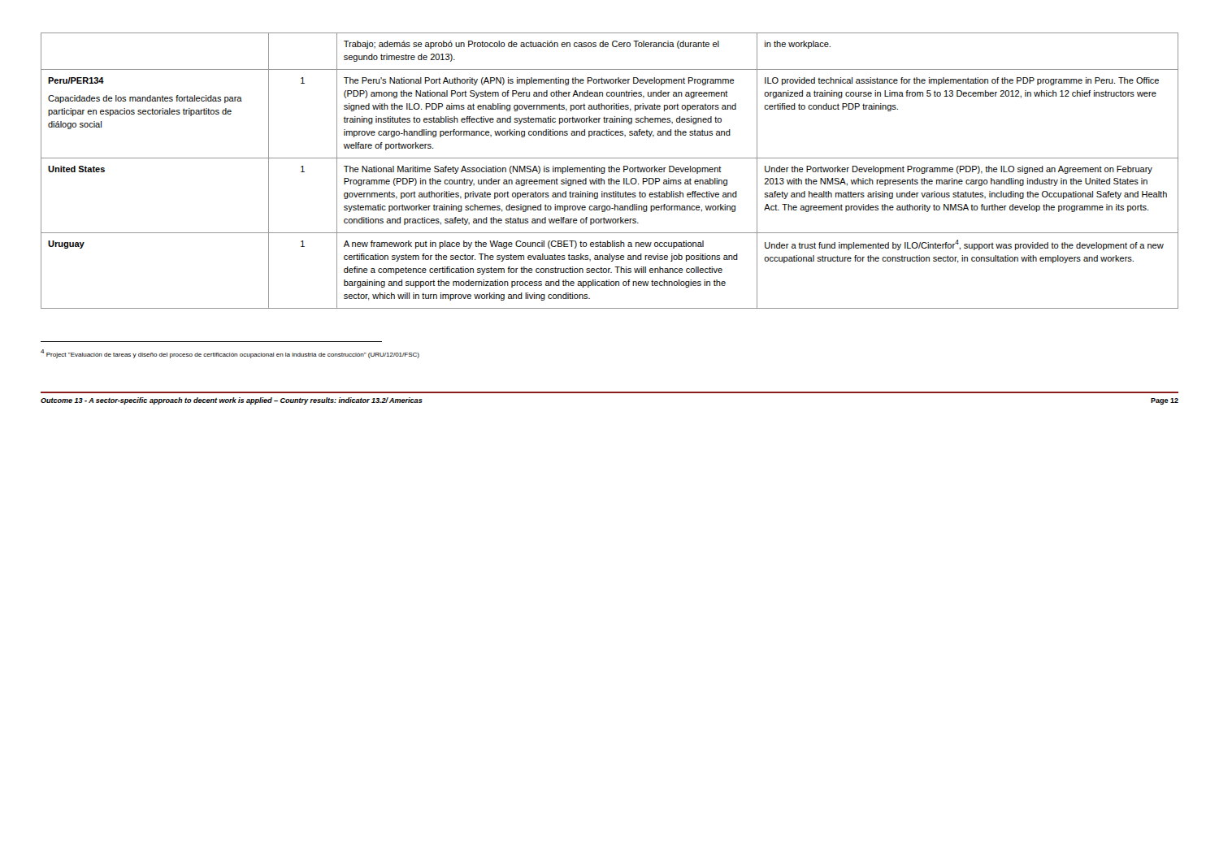| | | Trabajo; además se aprobó un Protocolo de actuación en casos de Cero Tolerancia (durante el segundo trimestre de 2013). | in the workplace. |
| Peru/PER134 Capacidades de los mandantes fortalecidas para participar en espacios sectoriales tripartitos de diálogo social | 1 | The Peru's National Port Authority (APN) is implementing the Portworker Development Programme (PDP) among the National Port System of Peru and other Andean countries, under an agreement signed with the ILO. PDP aims at enabling governments, port authorities, private port operators and training institutes to establish effective and systematic portworker training schemes, designed to improve cargo-handling performance, working conditions and practices, safety, and the status and welfare of portworkers. | ILO provided technical assistance for the implementation of the PDP programme in Peru. The Office organized a training course in Lima from 5 to 13 December 2012, in which 12 chief instructors were certified to conduct PDP trainings. |
| United States | 1 | The National Maritime Safety Association (NMSA) is implementing the Portworker Development Programme (PDP) in the country, under an agreement signed with the ILO. PDP aims at enabling governments, port authorities, private port operators and training institutes to establish effective and systematic portworker training schemes, designed to improve cargo-handling performance, working conditions and practices, safety, and the status and welfare of portworkers. | Under the Portworker Development Programme (PDP), the ILO signed an Agreement on February 2013 with the NMSA, which represents the marine cargo handling industry in the United States in safety and health matters arising under various statutes, including the Occupational Safety and Health Act. The agreement provides the authority to NMSA to further develop the programme in its ports. |
| Uruguay | 1 | A new framework put in place by the Wage Council (CBET) to establish a new occupational certification system for the sector. The system evaluates tasks, analyse and revise job positions and define a competence certification system for the construction sector. This will enhance collective bargaining and support the modernization process and the application of new technologies in the sector, which will in turn improve working and living conditions. | Under a trust fund implemented by ILO/Cinterfor 4 , support was provided to the development of a new occupational structure for the construction sector, in consultation with employers and workers. |
4 Project "Evaluación de tareas y diseño del proceso de certificación ocupacional en la industria de construcción" (URU/12/01/FSC)
Outcome 13 - A sector-specific approach to decent work is applied – Country results: indicator 13.2/ Americas Page 12